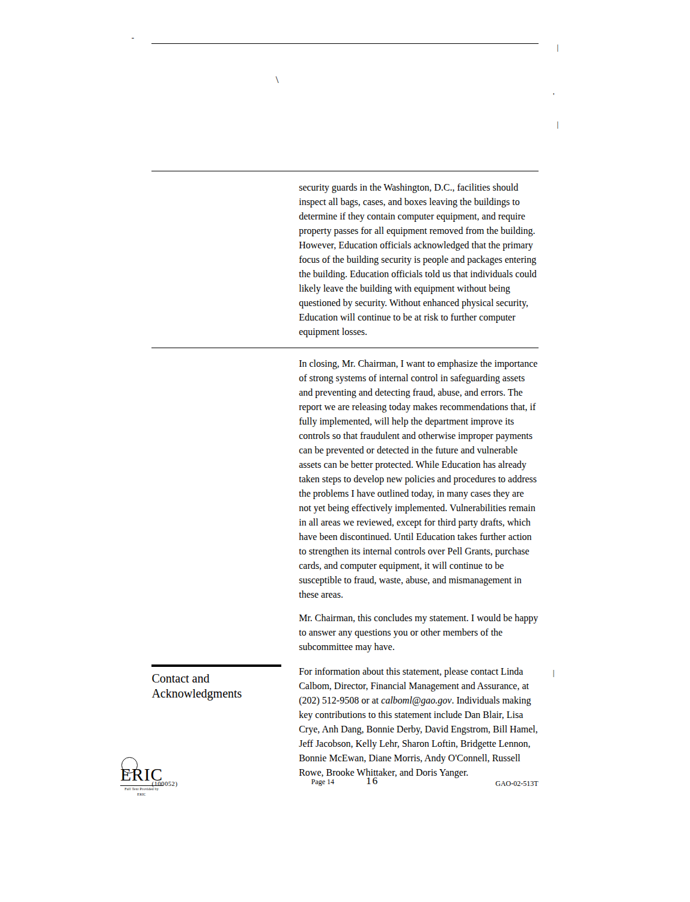-
|
'
|
\
security guards in the Washington, D.C., facilities should inspect all bags, cases, and boxes leaving the buildings to determine if they contain computer equipment, and require property passes for all equipment removed from the building. However, Education officials acknowledged that the primary focus of the building security is people and packages entering the building. Education officials told us that individuals could likely leave the building with equipment without being questioned by security. Without enhanced physical security, Education will continue to be at risk to further computer equipment losses.
In closing, Mr. Chairman, I want to emphasize the importance of strong systems of internal control in safeguarding assets and preventing and detecting fraud, abuse, and errors. The report we are releasing today makes recommendations that, if fully implemented, will help the department improve its controls so that fraudulent and otherwise improper payments can be prevented or detected in the future and vulnerable assets can be better protected. While Education has already taken steps to develop new policies and procedures to address the problems I have outlined today, in many cases they are not yet being effectively implemented. Vulnerabilities remain in all areas we reviewed, except for third party drafts, which have been discontinued. Until Education takes further action to strengthen its internal controls over Pell Grants, purchase cards, and computer equipment, it will continue to be susceptible to fraud, waste, abuse, and mismanagement in these areas.
Mr. Chairman, this concludes my statement. I would be happy to answer any questions you or other members of the subcommittee may have.
Contact and
Acknowledgments
For information about this statement, please contact Linda Calbom, Director, Financial Management and Assurance, at (202) 512-9508 or at calboml@gao.gov. Individuals making key contributions to this statement include Dan Blair, Lisa Crye, Anh Dang, Bonnie Derby, David Engstrom, Bill Hamel, Jeff Jacobson, Kelly Lehr, Sharon Loftin, Bridgette Lennon, Bonnie McEwan, Diane Morris, Andy O'Connell, Russell Rowe, Brooke Whittaker, and Doris Yanger.
|
(100052)
Page 1416
GAO-02-513T
ERIC
Full Text Provided by ERIC